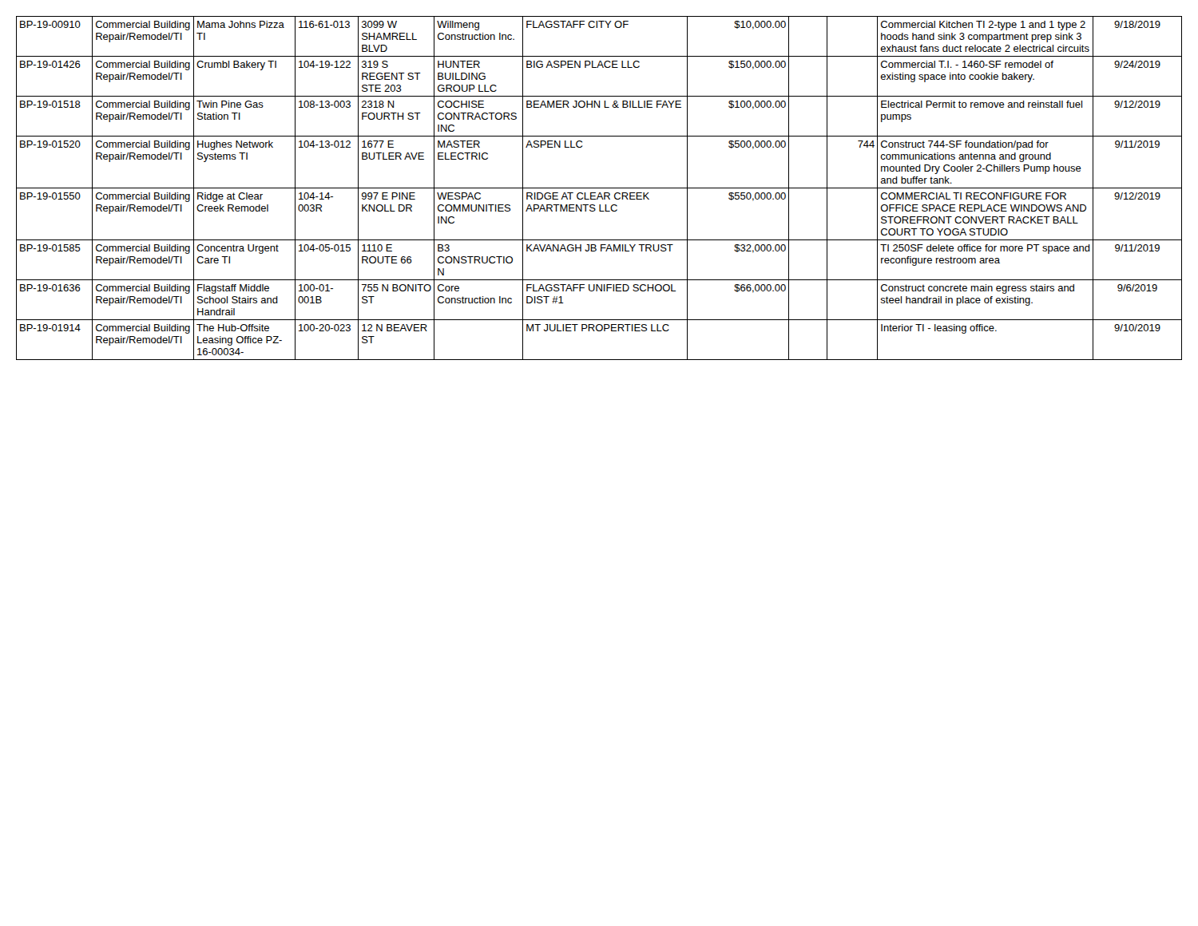| BP-19-00910 | Commercial Building Repair/Remodel/TI | Mama Johns Pizza TI | 116-61-013 | 3099 W SHAMRELL BLVD | Willmeng Construction Inc. | FLAGSTAFF CITY OF | $10,000.00 | | | Commercial Kitchen TI 2-type 1 and 1 type 2 hoods hand sink 3 compartment prep sink 3 exhaust fans duct relocate 2 electrical circuits | 9/18/2019 |
| BP-19-01426 | Commercial Building Repair/Remodel/TI | Crumbl Bakery TI | 104-19-122 | 319 S REGENT ST STE 203 | HUNTER BUILDING GROUP LLC | BIG ASPEN PLACE LLC | $150,000.00 | | | Commercial T.I. - 1460-SF remodel of existing space into cookie bakery. | 9/24/2019 |
| BP-19-01518 | Commercial Building Repair/Remodel/TI | Twin Pine Gas Station TI | 108-13-003 | 2318 N FOURTH ST | COCHISE CONTRACTORS INC | BEAMER JOHN L & BILLIE FAYE | $100,000.00 | | | Electrical Permit to remove and reinstall fuel pumps | 9/12/2019 |
| BP-19-01520 | Commercial Building Repair/Remodel/TI | Hughes Network Systems TI | 104-13-012 | 1677 E BUTLER AVE | MASTER ELECTRIC | ASPEN LLC | $500,000.00 | | 744 | Construct 744-SF foundation/pad for communications antenna and ground mounted Dry Cooler 2-Chillers Pump house and buffer tank. | 9/11/2019 |
| BP-19-01550 | Commercial Building Repair/Remodel/TI | Ridge at Clear Creek Remodel | 104-14-003R | 997 E PINE KNOLL DR | WESPAC COMMUNITIES INC | RIDGE AT CLEAR CREEK APARTMENTS LLC | $550,000.00 | | | COMMERCIAL TI RECONFIGURE FOR OFFICE SPACE REPLACE WINDOWS AND STOREFRONT CONVERT RACKET BALL COURT TO YOGA STUDIO | 9/12/2019 |
| BP-19-01585 | Commercial Building Repair/Remodel/TI | Concentra Urgent Care TI | 104-05-015 | 1110 E ROUTE 66 | B3 CONSTRUCTION | KAVANAGH JB FAMILY TRUST | $32,000.00 | | | TI 250SF delete office for more PT space and reconfigure restroom area | 9/11/2019 |
| BP-19-01636 | Commercial Building Repair/Remodel/TI | Flagstaff Middle School Stairs and Handrail | 100-01-001B | 755 N BONITO ST | Core Construction Inc | FLAGSTAFF UNIFIED SCHOOL DIST #1 | $66,000.00 | | | Construct concrete main egress stairs and steel handrail in place of existing. | 9/6/2019 |
| BP-19-01914 | Commercial Building Repair/Remodel/TI | The Hub-Offsite Leasing Office PZ-16-00034- | 100-20-023 | 12 N BEAVER ST | | MT JULIET PROPERTIES LLC | | | | Interior TI - leasing office. | 9/10/2019 |